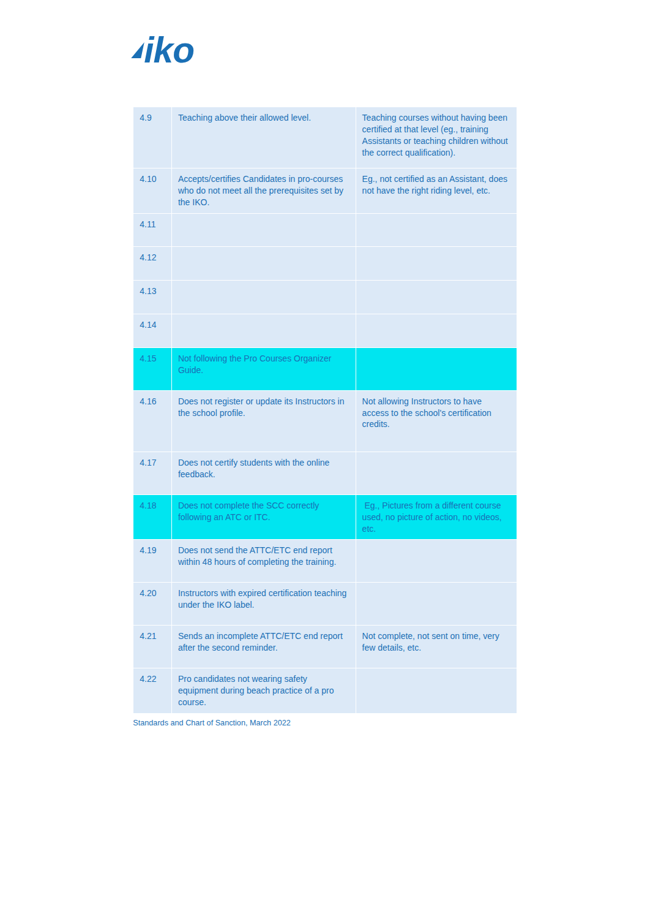iko
| 4.9 | Teaching above their allowed level. | Teaching courses without having been certified at that level (eg., training Assistants or teaching children without the correct qualification). |
| 4.10 | Accepts/certifies Candidates in pro-courses who do not meet all the prerequisites set by the IKO. | Eg., not certified as an Assistant, does not have the right riding level, etc. |
| 4.11 | | |
| 4.12 | | |
| 4.13 | | |
| 4.14 | | |
| 4.15 | Not following the Pro Courses Organizer Guide. | |
| 4.16 | Does not register or update its Instructors in the school profile. | Not allowing Instructors to have access to the school's certification credits. |
| 4.17 | Does not certify students with the online feedback. | |
| 4.18 | Does not complete the SCC correctly following an ATC or ITC. | Eg., Pictures from a different course used, no picture of action, no videos, etc. |
| 4.19 | Does not send the ATTC/ETC end report within 48 hours of completing the training. | |
| 4.20 | Instructors with expired certification teaching under the IKO label. | |
| 4.21 | Sends an incomplete ATTC/ETC end report after the second reminder. | Not complete, not sent on time, very few details, etc. |
| 4.22 | Pro candidates not wearing safety equipment during beach practice of a pro course. | |
Standards and Chart of Sanction, March 2022